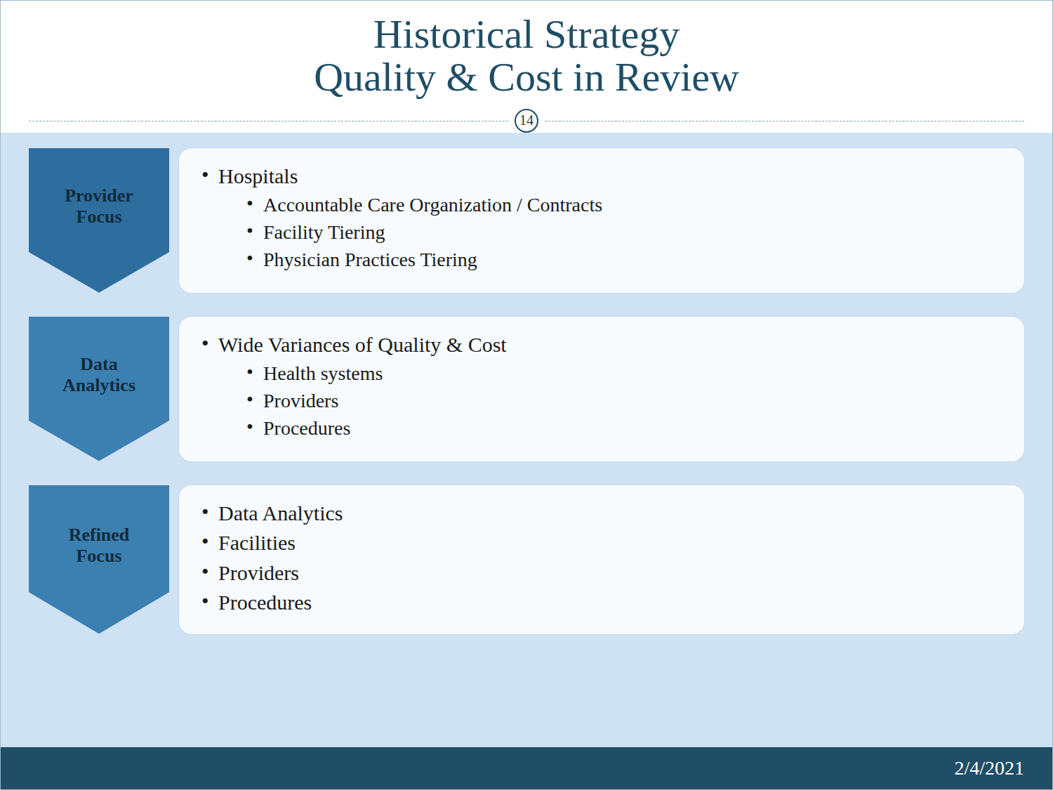Historical StrategyQuality & Cost in Review
14
Provider
Focus
Hospitals
Accountable Care Organization / Contracts
Facility Tiering
Physician Practices Tiering
Data
Analytics
Wide Variances of Quality & Cost
Health systems
Providers
Procedures
Refined
Focus
Data Analytics
Facilities
Providers
Procedures
2/4/2021